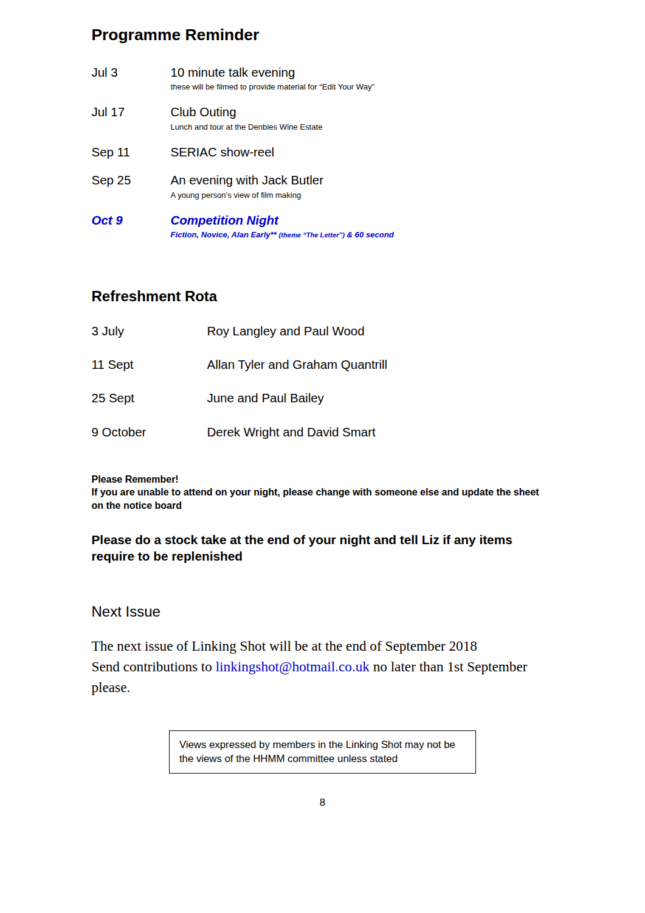Programme Reminder
| Jul 3 | 10 minute talk evening these will be filmed to provide material for “Edit Your Way” |
| Jul 17 | Club Outing Lunch and tour at the Denbies Wine Estate |
| Sep 11 | SERIAC show-reel |
| Sep 25 | An evening with Jack Butler A young person’s view of film making |
| Oct 9 | Competition Night Fiction, Novice, Alan Early** (theme “The Letter”) & 60 second |
Refreshment Rota
| 3 July | Roy Langley and Paul Wood |
| 11 Sept | Allan Tyler and Graham Quantrill |
| 25 Sept | June and Paul Bailey |
| 9 October | Derek Wright and David Smart |
Please Remember! If you are unable to attend on your night, please change with someone else and update the sheet on the notice board
Please do a stock take at the end of your night and tell Liz if any items require to be replenished
Next Issue
The next issue of Linking Shot will be at the end of September 2018
Send contributions to linkingshot@hotmail.co.uk no later than 1st September please.
Views expressed by members in the Linking Shot may not be the views of the HHMM committee unless stated
8